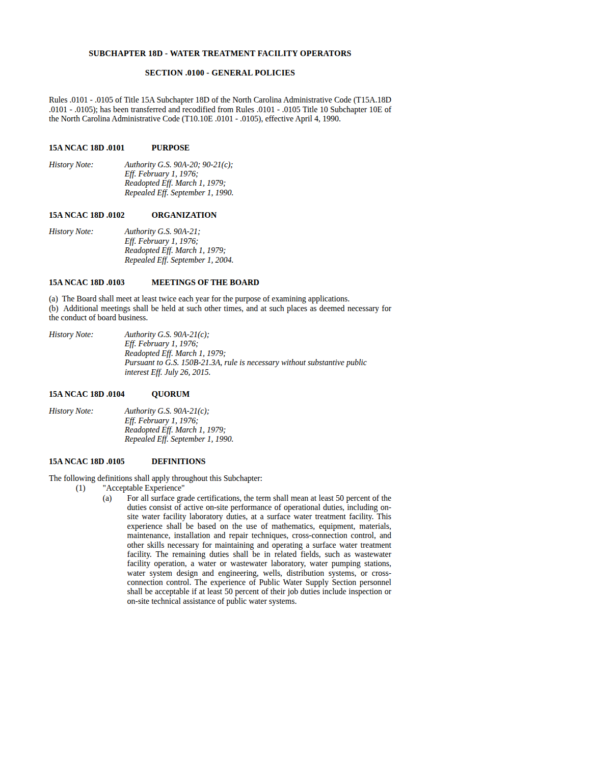SUBCHAPTER 18D - WATER TREATMENT FACILITY OPERATORS
SECTION .0100 - GENERAL POLICIES
Rules .0101 - .0105 of Title 15A Subchapter 18D of the North Carolina Administrative Code (T15A.18D .0101 - .0105); has been transferred and recodified from Rules .0101 - .0105 Title 10 Subchapter 10E of the North Carolina Administrative Code (T10.10E .0101 - .0105), effective April 4, 1990.
15A NCAC 18D .0101 PURPOSE
History Note:
Authority G.S. 90A-20; 90-21(c);
Eff. February 1, 1976;
Readopted Eff. March 1, 1979;
Repealed Eff. September 1, 1990.
15A NCAC 18D .0102 ORGANIZATION
History Note:
Authority G.S. 90A-21;
Eff. February 1, 1976;
Readopted Eff. March 1, 1979;
Repealed Eff. September 1, 2004.
15A NCAC 18D .0103 MEETINGS OF THE BOARD
(a) The Board shall meet at least twice each year for the purpose of examining applications.
(b) Additional meetings shall be held at such other times, and at such places as deemed necessary for the conduct of board business.
History Note:
Authority G.S. 90A-21(c);
Eff. February 1, 1976;
Readopted Eff. March 1, 1979;
Pursuant to G.S. 150B-21.3A, rule is necessary without substantive public interest Eff. July 26, 2015.
15A NCAC 18D .0104 QUORUM
History Note:
Authority G.S. 90A-21(c);
Eff. February 1, 1976;
Readopted Eff. March 1, 1979;
Repealed Eff. September 1, 1990.
15A NCAC 18D .0105 DEFINITIONS
The following definitions shall apply throughout this Subchapter:
(1)
"Acceptable Experience"
(a)
For all surface grade certifications, the term shall mean at least 50 percent of the duties consist of active on-site performance of operational duties, including on-site water facility laboratory duties, at a surface water treatment facility. This experience shall be based on the use of mathematics, equipment, materials, maintenance, installation and repair techniques, cross-connection control, and other skills necessary for maintaining and operating a surface water treatment facility. The remaining duties shall be in related fields, such as wastewater facility operation, a water or wastewater laboratory, water pumping stations, water system design and engineering, wells, distribution systems, or cross-connection control. The experience of Public Water Supply Section personnel shall be acceptable if at least 50 percent of their job duties include inspection or on-site technical assistance of public water systems.